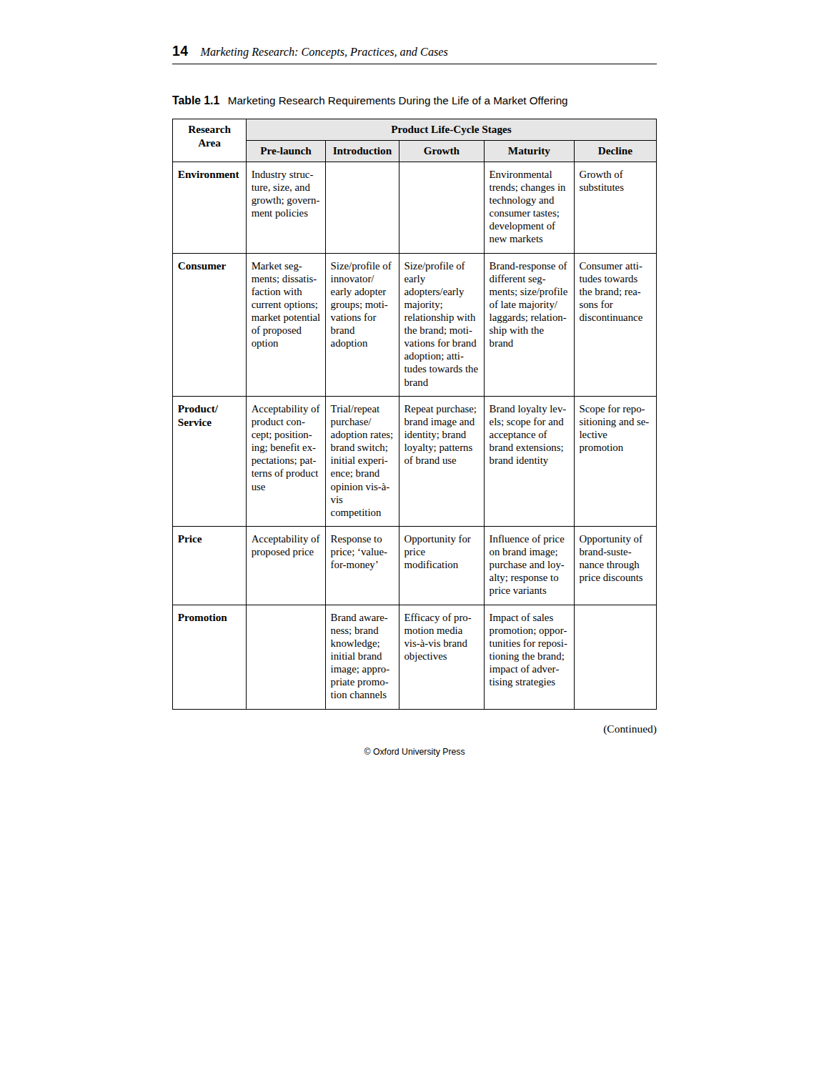14 Marketing Research: Concepts, Practices, and Cases
Table 1.1 Marketing Research Requirements During the Life of a Market Offering
| Research Area | Product Life-Cycle Stages |
| --- | --- |
| Pre-launch | Introduction | Growth | Maturity | Decline |
| Environment | Industry struc­ture, size, and growth; govern­ment policies | | | Environmental trends; changes in technology and consumer tastes; development of new markets | Growth of substitutes |
| Consumer | Market segments; dissatisfaction with current options; market potential of proposed option | Size/profile of innovator/ early adopter groups; motivations for brand adoption | Size/profile of early adopters/early majority; relation­ship with the brand; motivations for brand adoption; attitudes towards the brand | Brand-response of different segments; size/profile of late majority/ laggards; relationship with the brand | Consumer attitudes towards the brand; reasons for discontinuance |
| Product/ Service | Acceptability of product concept; positioning; benefit expectations; patterns of product use | Trial/repeat purchase/ adoption rates; brand switch; initial experience; brand opinion vis-à-vis competition | Repeat purchase; brand image and identity; brand loyalty; patterns of brand use | Brand loyalty levels; scope for and acceptance of brand extensions; brand identity | Scope for repositioning and selective promotion |
| Price | Acceptability of proposed price | Response to price; ‘value-for-money’ | Opportunity for price modification | Influence of price on brand image; purchase and loyalty; response to price variants | Opportunity of brand-sustenance through price discounts |
| Promotion | | Brand awareness; brand knowledge; initial brand image; appropriate promotion channels | Efficacy of promotion media vis-à-vis brand objectives | Impact of sales promotion; opportunities for repositioning the brand; impact of advertising strategies | |
(Continued)
© Oxford University Press